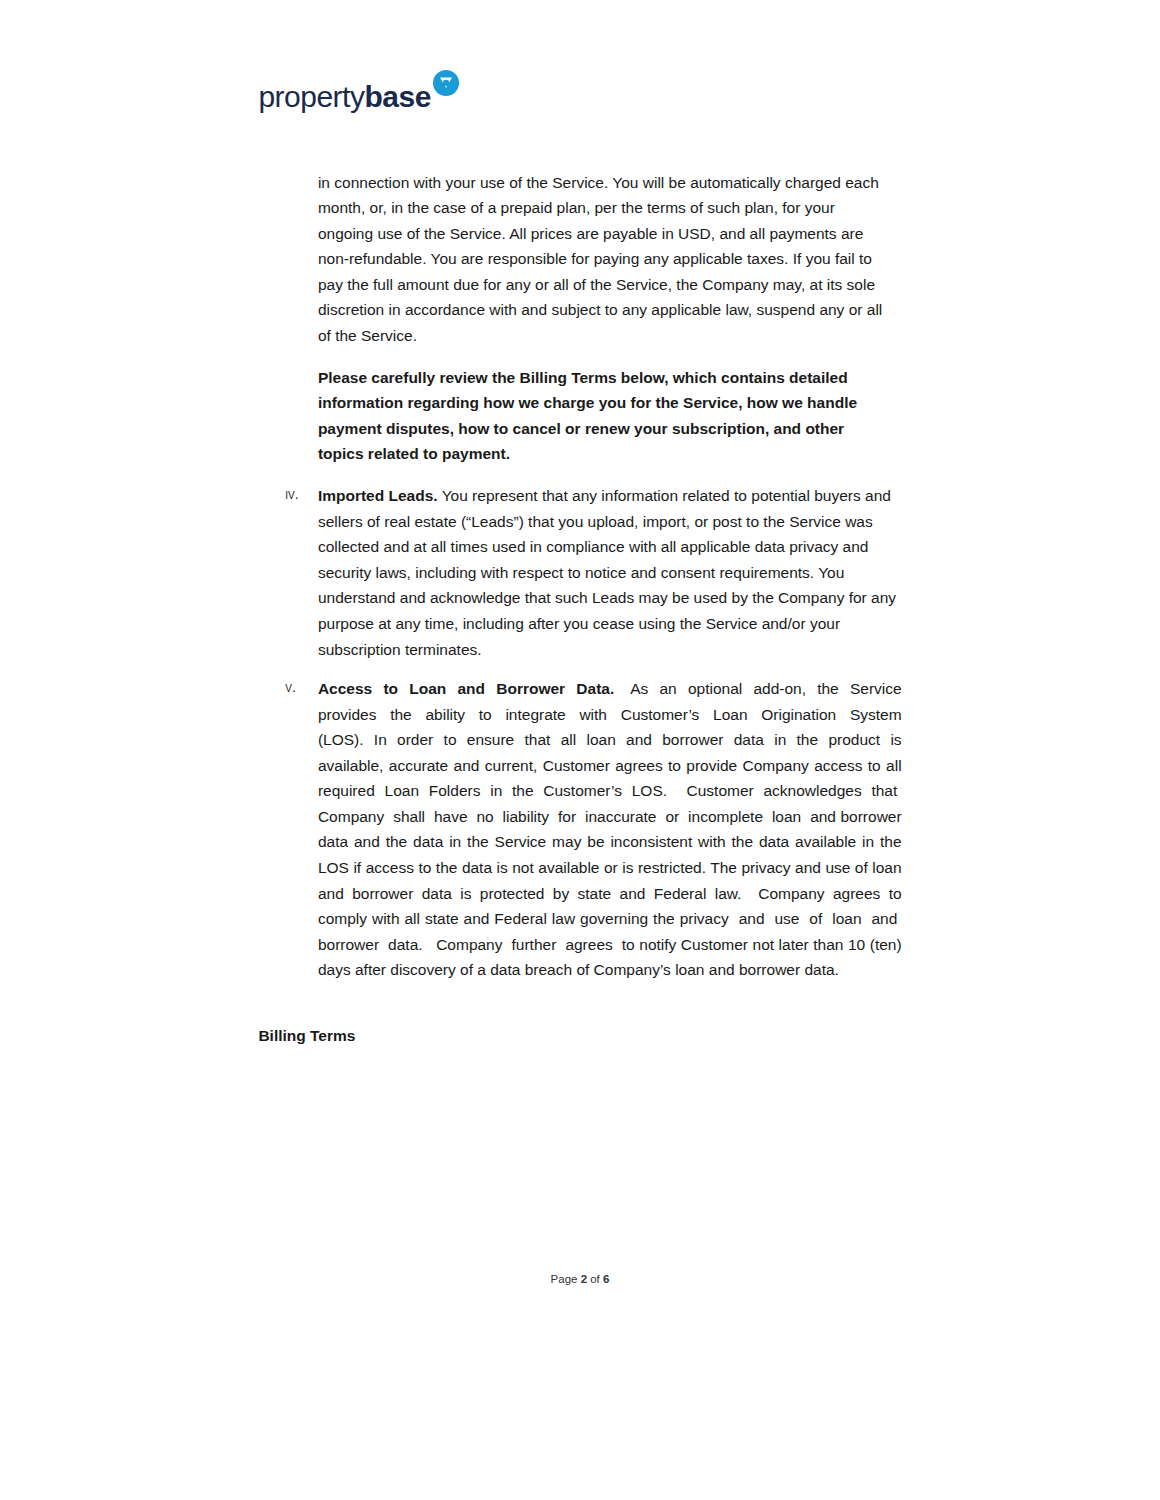propertybase
in connection with your use of the Service. You will be automatically charged each month, or, in the case of a prepaid plan, per the terms of such plan, for your ongoing use of the Service. All prices are payable in USD, and all payments are non-refundable. You are responsible for paying any applicable taxes. If you fail to pay the full amount due for any or all of the Service, the Company may, at its sole discretion in accordance with and subject to any applicable law, suspend any or all of the Service.
Please carefully review the Billing Terms below, which contains detailed information regarding how we charge you for the Service, how we handle payment disputes, how to cancel or renew your subscription, and other topics related to payment.
Imported Leads. You represent that any information related to potential buyers and sellers of real estate (“Leads”) that you upload, import, or post to the Service was collected and at all times used in compliance with all applicable data privacy and security laws, including with respect to notice and consent requirements. You understand and acknowledge that such Leads may be used by the Company for any purpose at any time, including after you cease using the Service and/or your subscription terminates.
Access to Loan and Borrower Data. As an optional add-on, the Service provides the ability to integrate with Customer’s Loan Origination System (LOS). In order to ensure that all loan and borrower data in the product is available, accurate and current, Customer agrees to provide Company access to all required Loan Folders in the Customer’s LOS. Customer acknowledges that Company shall have no liability for inaccurate or incomplete loan and borrower data and the data in the Service may be inconsistent with the data available in the LOS if access to the data is not available or is restricted. The privacy and use of loan and borrower data is protected by state and Federal law. Company agrees to comply with all state and Federal law governing the privacy and use of loan and borrower data. Company further agrees to notify Customer not later than 10 (ten) days after discovery of a data breach of Company’s loan and borrower data.
Billing Terms
Page 2 of 6